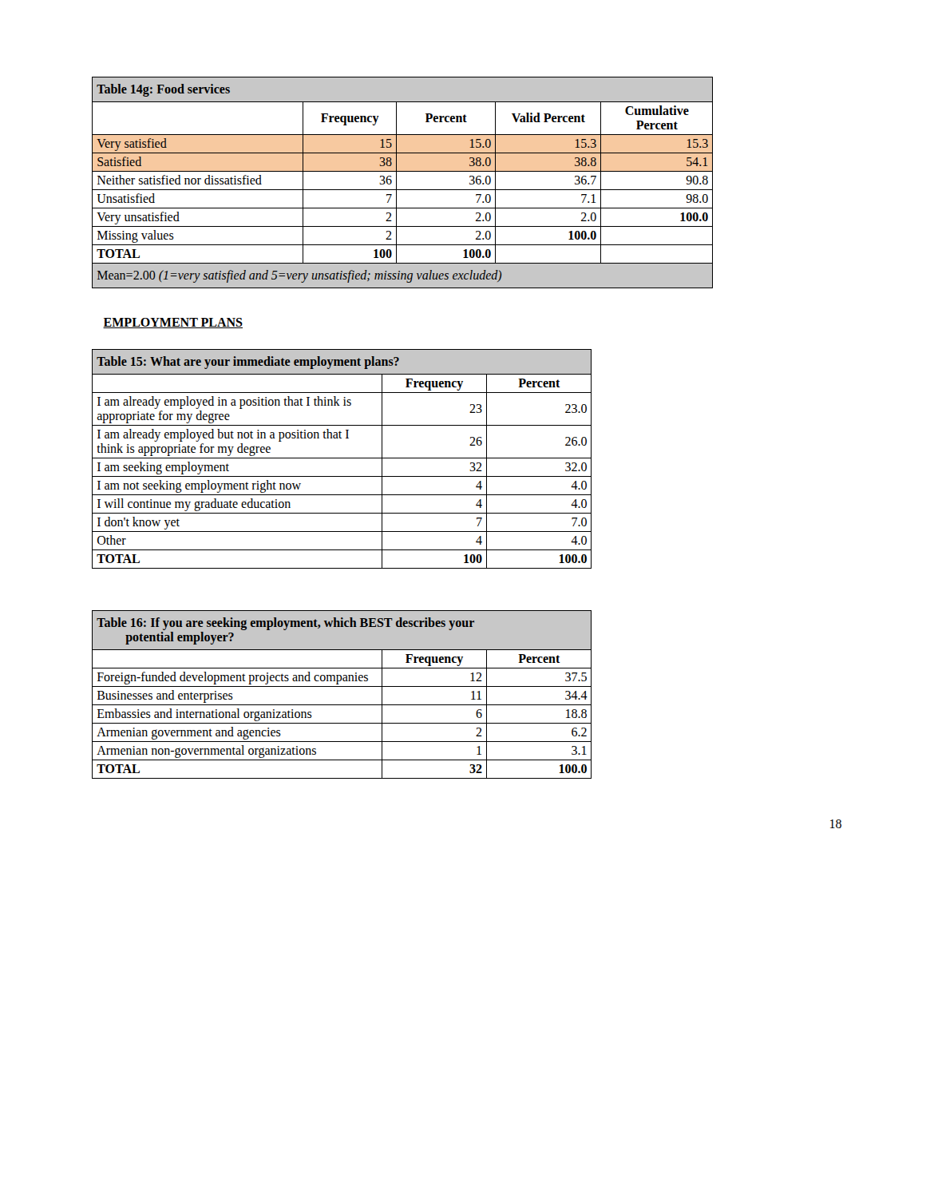| Table 14g: Food services |
| | Frequency | Percent | Valid Percent | Cumulative Percent |
| Very satisfied | 15 | 15.0 | 15.3 | 15.3 |
| Satisfied | 38 | 38.0 | 38.8 | 54.1 |
| Neither satisfied nor dissatisfied | 36 | 36.0 | 36.7 | 90.8 |
| Unsatisfied | 7 | 7.0 | 7.1 | 98.0 |
| Very unsatisfied | 2 | 2.0 | 2.0 | 100.0 |
| Missing values | 2 | 2.0 | 100.0 | |
| TOTAL | 100 | 100.0 | | |
| Mean=2.00 (1=very satisfied and 5=very unsatisfied; missing values excluded) |
EMPLOYMENT PLANS
| Table 15: What are your immediate employment plans? |
| | Frequency | Percent |
| I am already employed in a position that I think is appropriate for my degree | 23 | 23.0 |
| I am already employed but not in a position that I think is appropriate for my degree | 26 | 26.0 |
| I am seeking employment | 32 | 32.0 |
| I am not seeking employment right now | 4 | 4.0 |
| I will continue my graduate education | 4 | 4.0 |
| I don't know yet | 7 | 7.0 |
| Other | 4 | 4.0 |
| TOTAL | 100 | 100.0 |
| Table 16: If you are seeking employment, which BEST describes your potential employer? |
| | Frequency | Percent |
| Foreign-funded development projects and companies | 12 | 37.5 |
| Businesses and enterprises | 11 | 34.4 |
| Embassies and international organizations | 6 | 18.8 |
| Armenian government and agencies | 2 | 6.2 |
| Armenian non-governmental organizations | 1 | 3.1 |
| TOTAL | 32 | 100.0 |
18